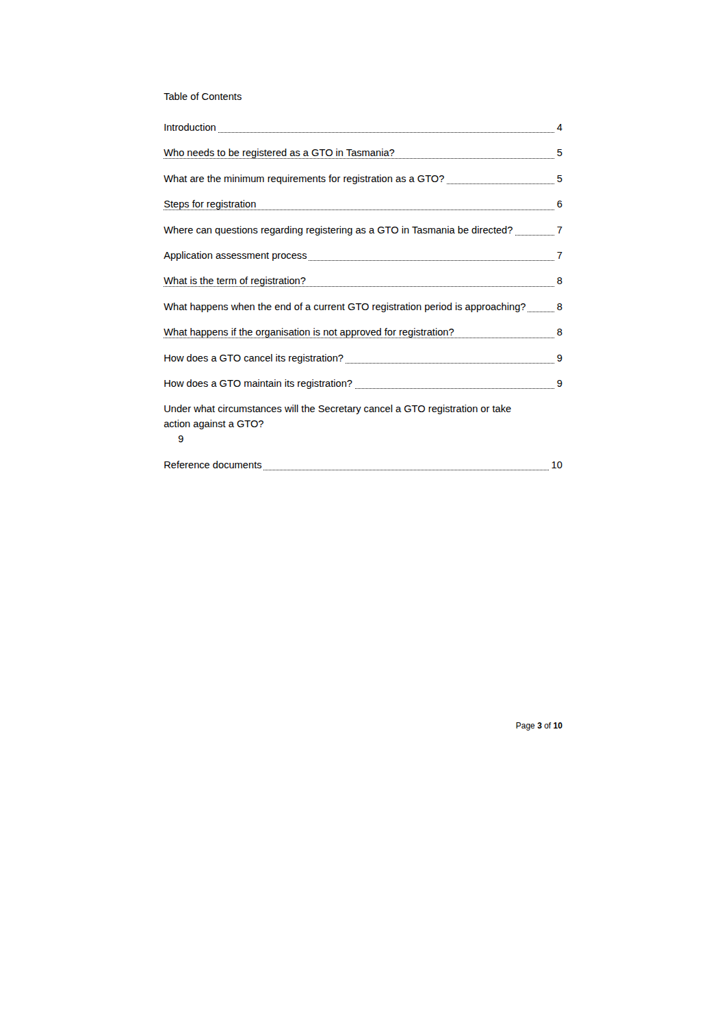Table of Contents
Introduction 4
Who needs to be registered as a GTO in Tasmania? 5
What are the minimum requirements for registration as a GTO? 5
Steps for registration 6
Where can questions regarding registering as a GTO in Tasmania be directed? 7
Application assessment process 7
What is the term of registration? 8
What happens when the end of a current GTO registration period is approaching? 8
What happens if the organisation is not approved for registration? 8
How does a GTO cancel its registration? 9
How does a GTO maintain its registration? 9
Under what circumstances will the Secretary cancel a GTO registration or take action against a GTO? 9
Reference documents 10
Page 3 of 10